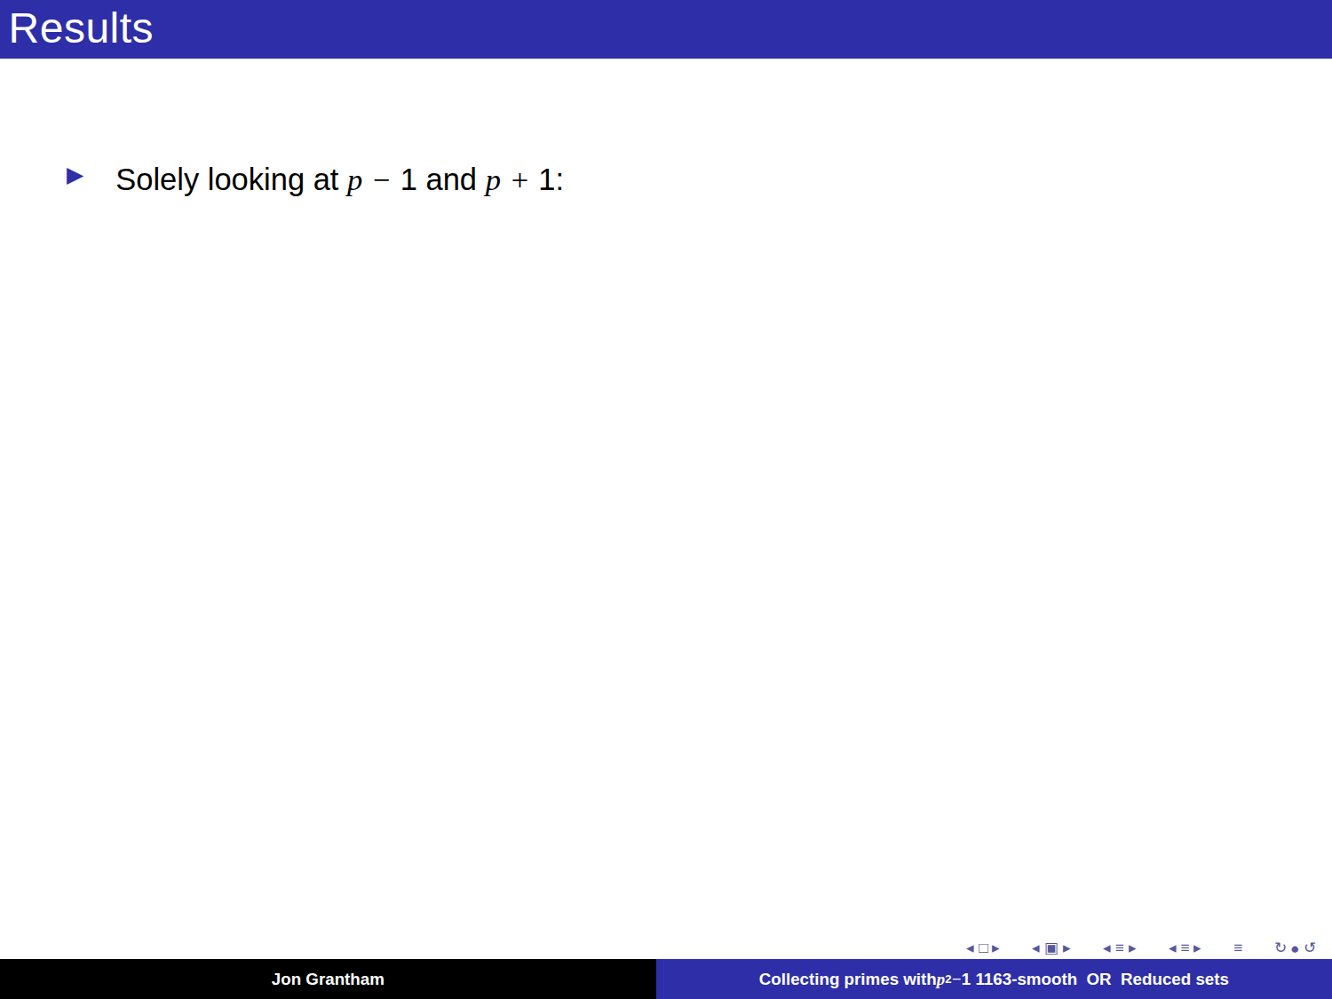Results
Solely looking at p − 1 and p + 1:
◂ □ ▸ ◂ ▣ ▸ ◂ ≡ ▸ ◂ ≡ ▸ ≡ ↻ ⦁ ↺
Jon Grantham
Collecting primes with p2 − 1 1163-smooth OR Reduced sets